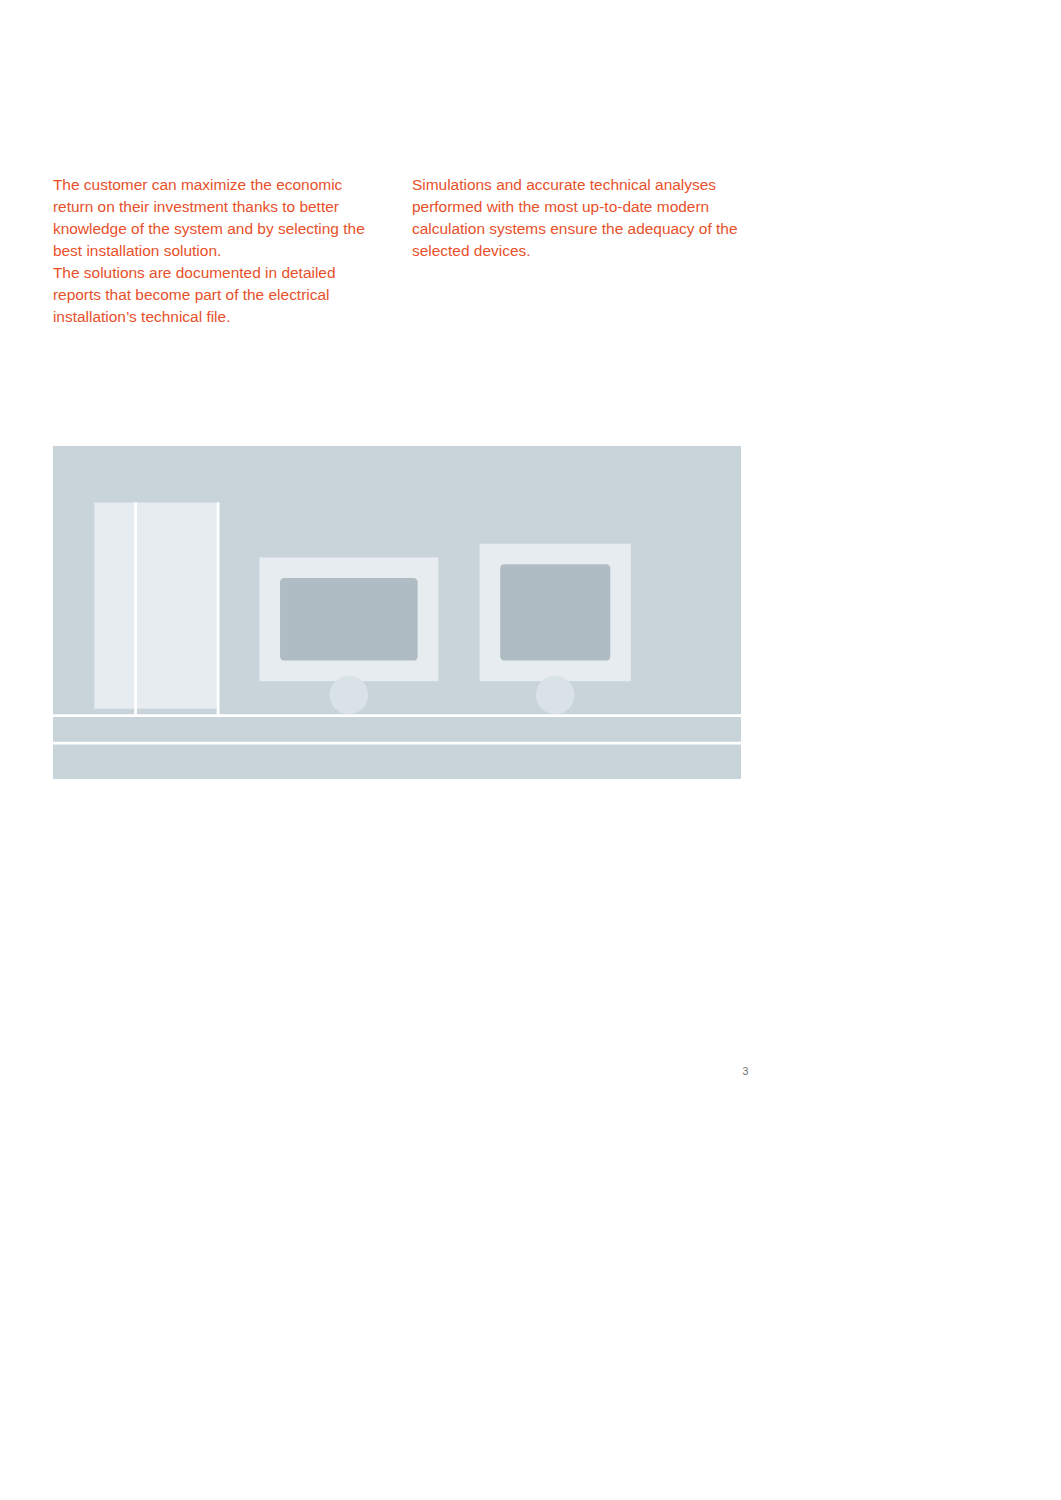The customer can maximize the economic return on their investment thanks to better knowledge of the system and by selecting the best installation solution.
The solutions are documented in detailed reports that become part of the electrical installation’s technical file.
Simulations and accurate technical analyses performed with the most up-to-date modern calculation systems ensure the adequacy of the selected devices.
3